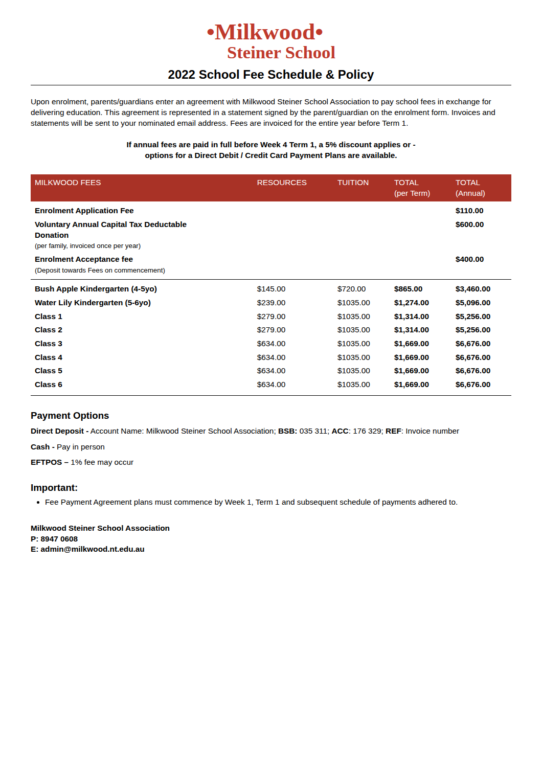•Milkwood• Steiner School
2022 School Fee Schedule & Policy
Upon enrolment, parents/guardians enter an agreement with Milkwood Steiner School Association to pay school fees in exchange for delivering education. This agreement is represented in a statement signed by the parent/guardian on the enrolment form. Invoices and statements will be sent to your nominated email address. Fees are invoiced for the entire year before Term 1.
If annual fees are paid in full before Week 4 Term 1, a 5% discount applies or - options for a Direct Debit / Credit Card Payment Plans are available.
| MILKWOOD FEES | RESOURCES | TUITION | TOTAL (per Term) | TOTAL (Annual) |
| --- | --- | --- | --- | --- |
| Enrolment Application Fee | | | | $110.00 |
| Voluntary Annual Capital Tax Deductable Donation (per family, invoiced once per year) | | | | $600.00 |
| Enrolment Acceptance fee (Deposit towards Fees on commencement) | | | | $400.00 |
| Bush Apple Kindergarten (4-5yo) | $145.00 | $720.00 | $865.00 | $3,460.00 |
| Water Lily Kindergarten (5-6yo) | $239.00 | $1035.00 | $1,274.00 | $5,096.00 |
| Class 1 | $279.00 | $1035.00 | $1,314.00 | $5,256.00 |
| Class 2 | $279.00 | $1035.00 | $1,314.00 | $5,256.00 |
| Class 3 | $634.00 | $1035.00 | $1,669.00 | $6,676.00 |
| Class 4 | $634.00 | $1035.00 | $1,669.00 | $6,676.00 |
| Class 5 | $634.00 | $1035.00 | $1,669.00 | $6,676.00 |
| Class 6 | $634.00 | $1035.00 | $1,669.00 | $6,676.00 |
Payment Options
Direct Deposit - Account Name: Milkwood Steiner School Association; BSB: 035 311; ACC: 176 329; REF: Invoice number
Cash - Pay in person
EFTPOS – 1% fee may occur
Important:
Fee Payment Agreement plans must commence by Week 1, Term 1 and subsequent schedule of payments adhered to.
Milkwood Steiner School Association
P: 8947 0608
E: admin@milkwood.nt.edu.au